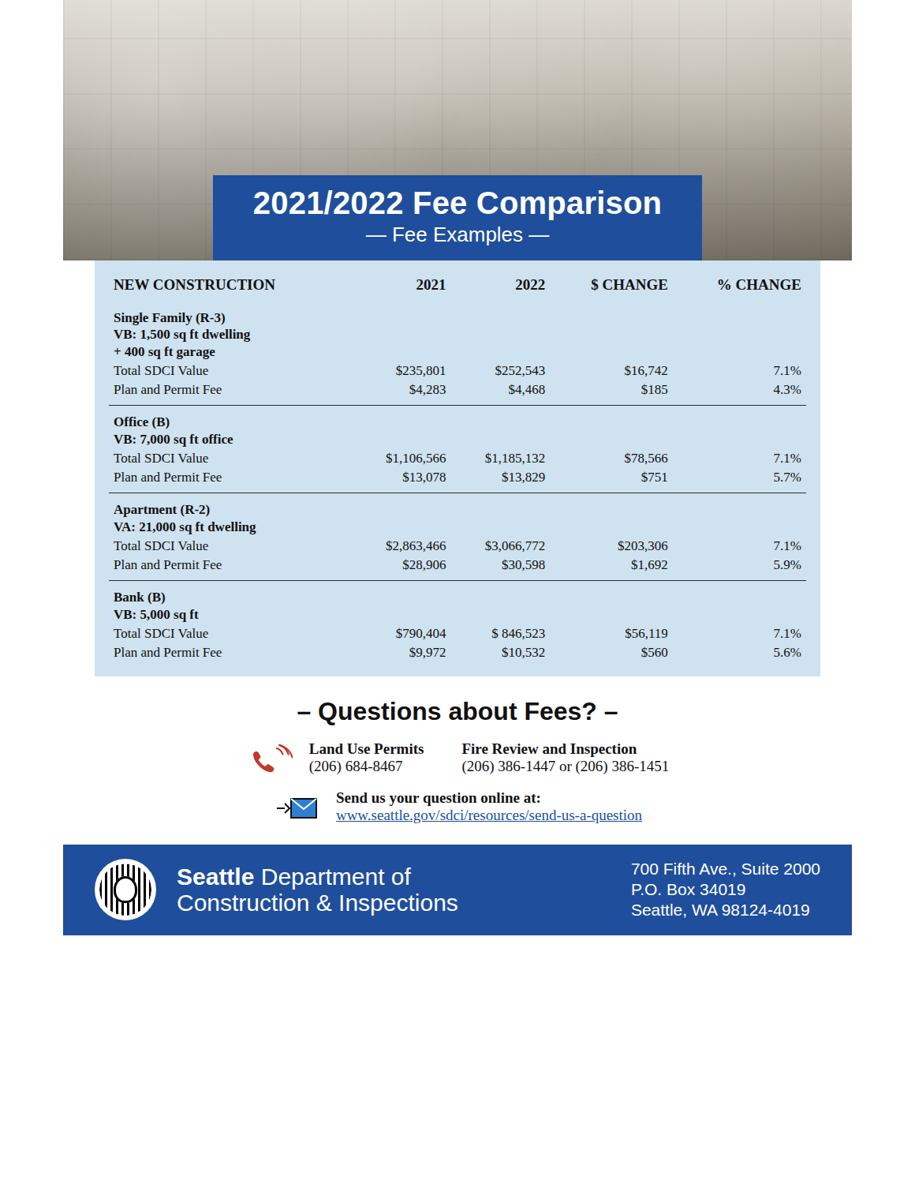2021/2022 Fee Comparison
— Fee Examples —
| NEW CONSTRUCTION | 2021 | 2022 | $ CHANGE | % CHANGE |
| --- | --- | --- | --- | --- |
| Single Family (R-3) VB: 1,500 sq ft dwelling + 400 sq ft garage | | | | |
| Total SDCI Value | $235,801 | $252,543 | $16,742 | 7.1% |
| Plan and Permit Fee | $4,283 | $4,468 | $185 | 4.3% |
| Office (B) VB: 7,000 sq ft office | | | | |
| Total SDCI Value | $1,106,566 | $1,185,132 | $78,566 | 7.1% |
| Plan and Permit Fee | $13,078 | $13,829 | $751 | 5.7% |
| Apartment (R-2) VA: 21,000 sq ft dwelling | | | | |
| Total SDCI Value | $2,863,466 | $3,066,772 | $203,306 | 7.1% |
| Plan and Permit Fee | $28,906 | $30,598 | $1,692 | 5.9% |
| Bank (B) VB: 5,000 sq ft | | | | |
| Total SDCI Value | $790,404 | $ 846,523 | $56,119 | 7.1% |
| Plan and Permit Fee | $9,972 | $10,532 | $560 | 5.6% |
– Questions about Fees? –
Land Use Permits (206) 684-8467
Fire Review and Inspection (206) 386-1447 or (206) 386-1451
Send us your question online at: www.seattle.gov/sdci/resources/send-us-a-question
Seattle Department of
Construction & Inspections
700 Fifth Ave., Suite 2000
P.O. Box 34019
Seattle, WA 98124-4019